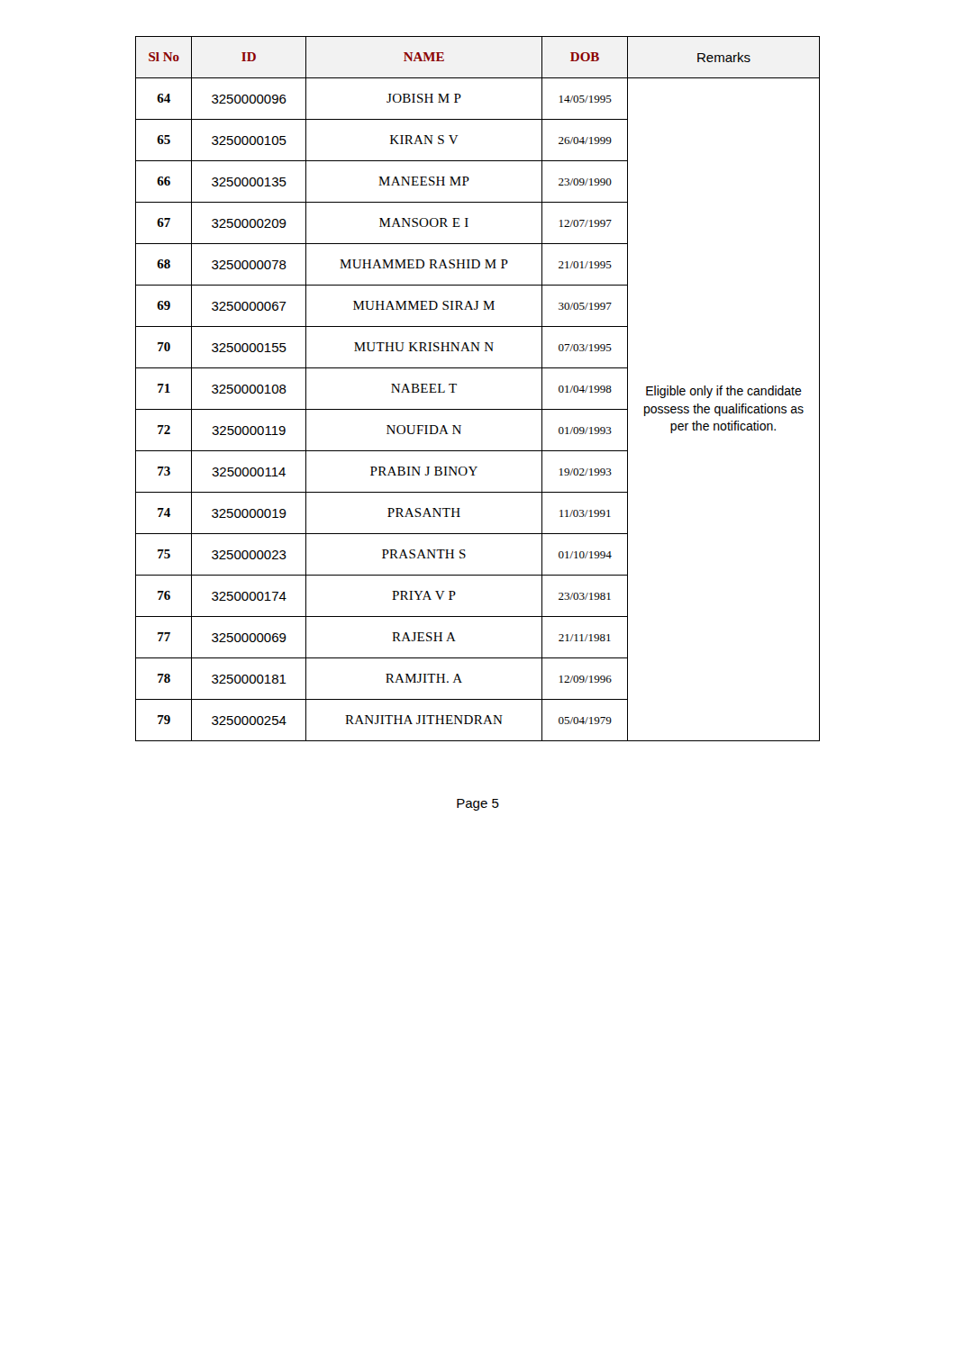| Sl No | ID | NAME | DOB | Remarks |
| --- | --- | --- | --- | --- |
| 64 | 3250000096 | JOBISH M P | 14/05/1995 | Eligible only if the candidate possess the qualifications as per the notification. |
| 65 | 3250000105 | KIRAN S V | 26/04/1999 |
| 66 | 3250000135 | MANEESH MP | 23/09/1990 |
| 67 | 3250000209 | MANSOOR E I | 12/07/1997 |
| 68 | 3250000078 | MUHAMMED RASHID M P | 21/01/1995 |
| 69 | 3250000067 | MUHAMMED SIRAJ M | 30/05/1997 |
| 70 | 3250000155 | MUTHU KRISHNAN N | 07/03/1995 |
| 71 | 3250000108 | NABEEL T | 01/04/1998 |
| 72 | 3250000119 | NOUFIDA N | 01/09/1993 |
| 73 | 3250000114 | PRABIN J BINOY | 19/02/1993 |
| 74 | 3250000019 | PRASANTH | 11/03/1991 |
| 75 | 3250000023 | PRASANTH S | 01/10/1994 |
| 76 | 3250000174 | PRIYA V P | 23/03/1981 |
| 77 | 3250000069 | RAJESH A | 21/11/1981 |
| 78 | 3250000181 | RAMJITH. A | 12/09/1996 |
| 79 | 3250000254 | RANJITHA JITHENDRAN | 05/04/1979 |
Page 5